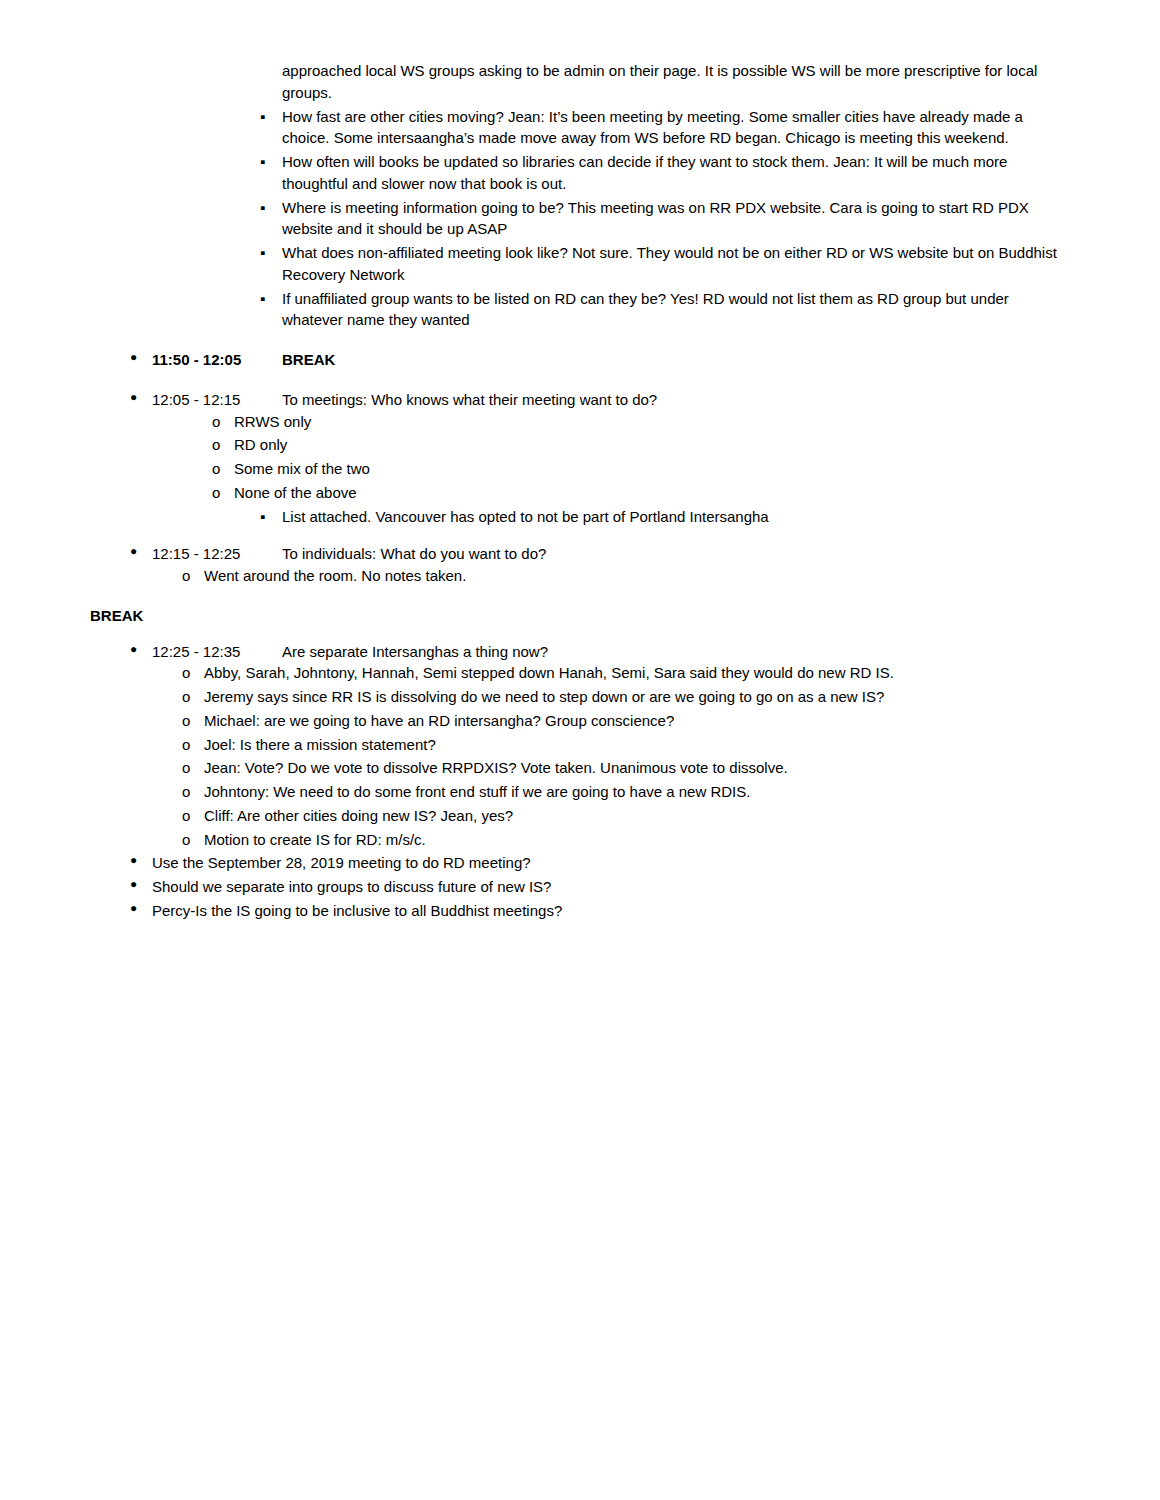approached local WS groups asking to be admin on their page. It is possible WS will be more prescriptive for local groups.
How fast are other cities moving? Jean: It’s been meeting by meeting. Some smaller cities have already made a choice. Some intersaangha’s made move away from WS before RD began. Chicago is meeting this weekend.
How often will books be updated so libraries can decide if they want to stock them. Jean: It will be much more thoughtful and slower now that book is out.
Where is meeting information going to be? This meeting was on RR PDX website. Cara is going to start RD PDX website and it should be up ASAP
What does non-affiliated meeting look like? Not sure. They would not be on either RD or WS website but on Buddhist Recovery Network
If unaffiliated group wants to be listed on RD can they be? Yes! RD would not list them as RD group but under whatever name they wanted
11:50 - 12:05 BREAK
12:05 - 12:15 To meetings: Who knows what their meeting want to do?
RRWS only
RD only
Some mix of the two
None of the above
List attached. Vancouver has opted to not be part of Portland Intersangha
12:15 - 12:25 To individuals: What do you want to do?
Went around the room. No notes taken.
BREAK
12:25 - 12:35 Are separate Intersanghas a thing now?
Abby, Sarah, Johntony, Hannah, Semi stepped down Hanah, Semi, Sara said they would do new RD IS.
Jeremy says since RR IS is dissolving do we need to step down or are we going to go on as a new IS?
Michael: are we going to have an RD intersangha? Group conscience?
Joel: Is there a mission statement?
Jean: Vote? Do we vote to dissolve RRPDXIS? Vote taken. Unanimous vote to dissolve.
Johntony: We need to do some front end stuff if we are going to have a new RDIS.
Cliff: Are other cities doing new IS? Jean, yes?
Motion to create IS for RD: m/s/c.
Use the September 28, 2019 meeting to do RD meeting?
Should we separate into groups to discuss future of new IS?
Percy-Is the IS going to be inclusive to all Buddhist meetings?